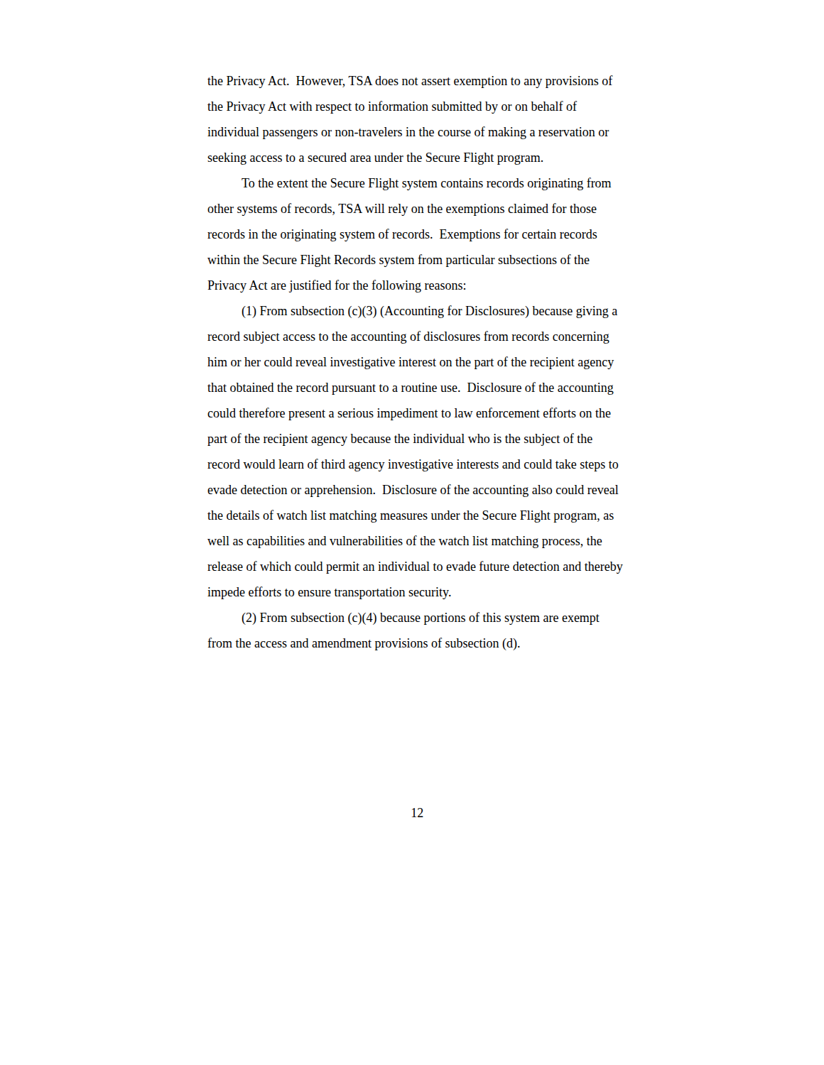the Privacy Act. However, TSA does not assert exemption to any provisions of the Privacy Act with respect to information submitted by or on behalf of individual passengers or non-travelers in the course of making a reservation or seeking access to a secured area under the Secure Flight program.
To the extent the Secure Flight system contains records originating from other systems of records, TSA will rely on the exemptions claimed for those records in the originating system of records. Exemptions for certain records within the Secure Flight Records system from particular subsections of the Privacy Act are justified for the following reasons:
(1) From subsection (c)(3) (Accounting for Disclosures) because giving a record subject access to the accounting of disclosures from records concerning him or her could reveal investigative interest on the part of the recipient agency that obtained the record pursuant to a routine use. Disclosure of the accounting could therefore present a serious impediment to law enforcement efforts on the part of the recipient agency because the individual who is the subject of the record would learn of third agency investigative interests and could take steps to evade detection or apprehension. Disclosure of the accounting also could reveal the details of watch list matching measures under the Secure Flight program, as well as capabilities and vulnerabilities of the watch list matching process, the release of which could permit an individual to evade future detection and thereby impede efforts to ensure transportation security.
(2) From subsection (c)(4) because portions of this system are exempt from the access and amendment provisions of subsection (d).
12